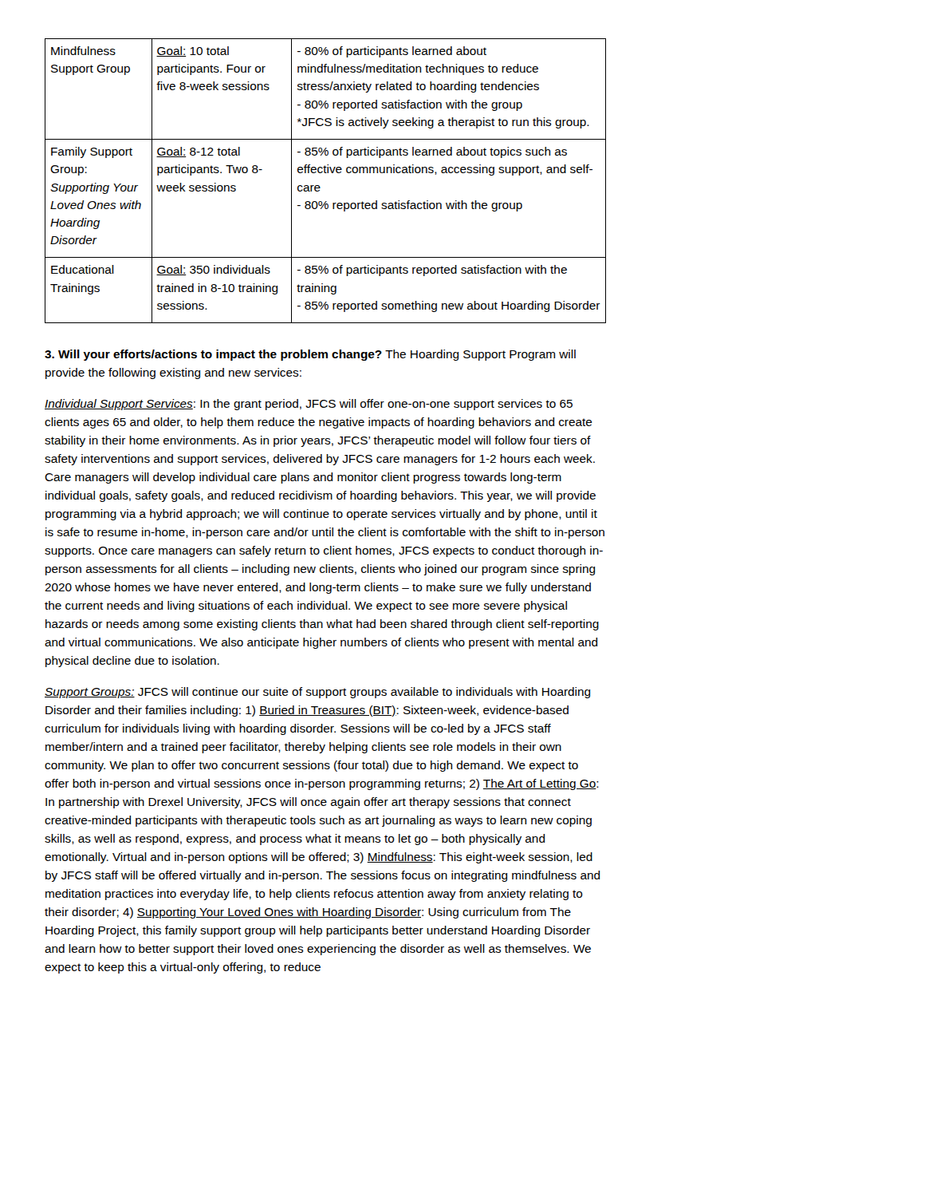| Mindfulness Support Group | Goal: 10 total participants. Four or five 8-week sessions | - 80% of participants learned about mindfulness/meditation techniques to reduce stress/anxiety related to hoarding tendencies - 80% reported satisfaction with the group *JFCS is actively seeking a therapist to run this group. |
| Family Support Group: Supporting Your Loved Ones with Hoarding Disorder | Goal: 8-12 total participants. Two 8-week sessions | - 85% of participants learned about topics such as effective communications, accessing support, and self-care - 80% reported satisfaction with the group |
| Educational Trainings | Goal: 350 individuals trained in 8-10 training sessions. | - 85% of participants reported satisfaction with the training - 85% reported something new about Hoarding Disorder |
3. Will your efforts/actions to impact the problem change? The Hoarding Support Program will provide the following existing and new services:
Individual Support Services: In the grant period, JFCS will offer one-on-one support services to 65 clients ages 65 and older, to help them reduce the negative impacts of hoarding behaviors and create stability in their home environments. As in prior years, JFCS’ therapeutic model will follow four tiers of safety interventions and support services, delivered by JFCS care managers for 1-2 hours each week. Care managers will develop individual care plans and monitor client progress towards long-term individual goals, safety goals, and reduced recidivism of hoarding behaviors. This year, we will provide programming via a hybrid approach; we will continue to operate services virtually and by phone, until it is safe to resume in-home, in-person care and/or until the client is comfortable with the shift to in-person supports. Once care managers can safely return to client homes, JFCS expects to conduct thorough in-person assessments for all clients – including new clients, clients who joined our program since spring 2020 whose homes we have never entered, and long-term clients – to make sure we fully understand the current needs and living situations of each individual. We expect to see more severe physical hazards or needs among some existing clients than what had been shared through client self-reporting and virtual communications. We also anticipate higher numbers of clients who present with mental and physical decline due to isolation.
Support Groups: JFCS will continue our suite of support groups available to individuals with Hoarding Disorder and their families including: 1) Buried in Treasures (BIT): Sixteen-week, evidence-based curriculum for individuals living with hoarding disorder. Sessions will be co-led by a JFCS staff member/intern and a trained peer facilitator, thereby helping clients see role models in their own community. We plan to offer two concurrent sessions (four total) due to high demand. We expect to offer both in-person and virtual sessions once in-person programming returns; 2) The Art of Letting Go: In partnership with Drexel University, JFCS will once again offer art therapy sessions that connect creative-minded participants with therapeutic tools such as art journaling as ways to learn new coping skills, as well as respond, express, and process what it means to let go – both physically and emotionally. Virtual and in-person options will be offered; 3) Mindfulness: This eight-week session, led by JFCS staff will be offered virtually and in-person. The sessions focus on integrating mindfulness and meditation practices into everyday life, to help clients refocus attention away from anxiety relating to their disorder; 4) Supporting Your Loved Ones with Hoarding Disorder: Using curriculum from The Hoarding Project, this family support group will help participants better understand Hoarding Disorder and learn how to better support their loved ones experiencing the disorder as well as themselves. We expect to keep this a virtual-only offering, to reduce